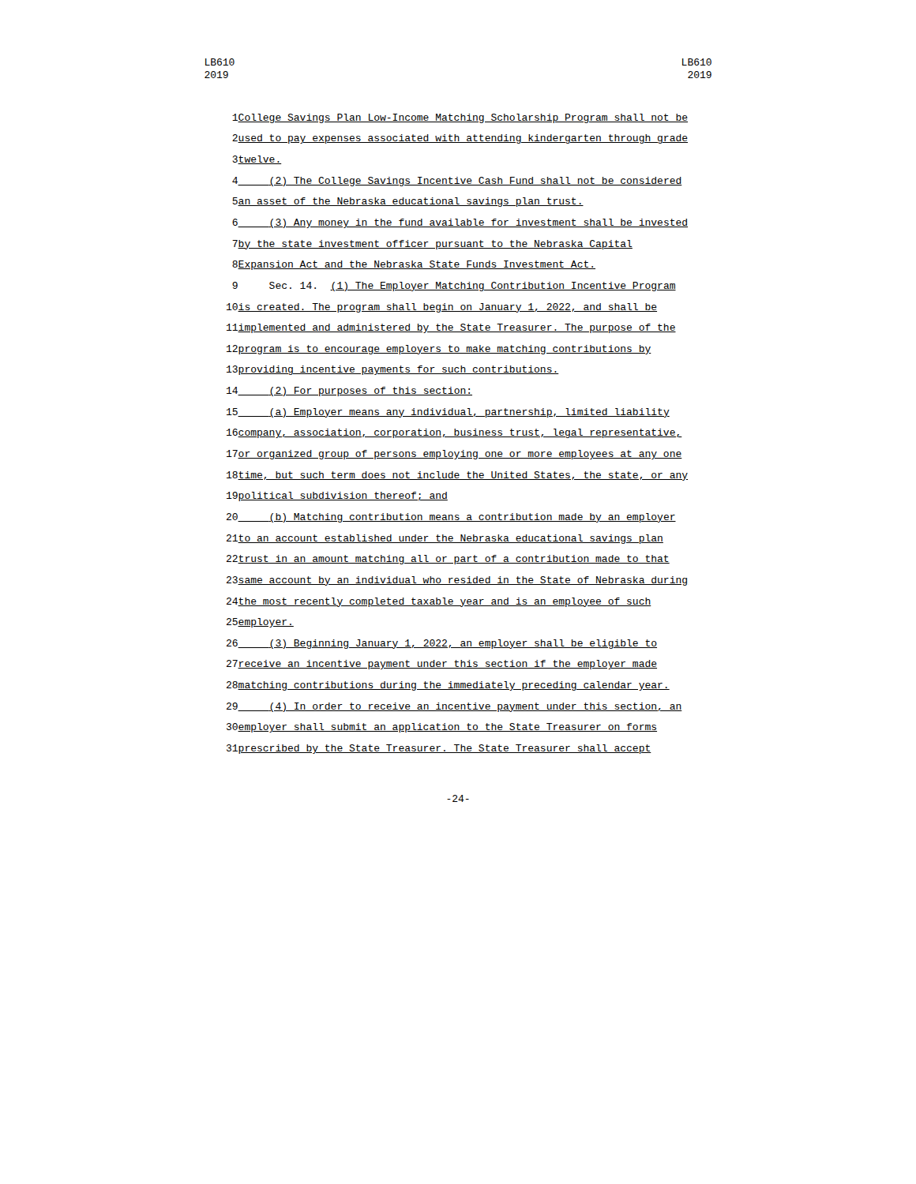LB610
2019
LB610
2019
| 1 | College Savings Plan Low-Income Matching Scholarship Program shall not be |
| 2 | used to pay expenses associated with attending kindergarten through grade |
| 3 | twelve. |
| 4 | (2) The College Savings Incentive Cash Fund shall not be considered |
| 5 | an asset of the Nebraska educational savings plan trust. |
| 6 | (3) Any money in the fund available for investment shall be invested |
| 7 | by the state investment officer pursuant to the Nebraska Capital |
| 8 | Expansion Act and the Nebraska State Funds Investment Act. |
| 9 | Sec. 14. (1) The Employer Matching Contribution Incentive Program |
| 10 | is created. The program shall begin on January 1, 2022, and shall be |
| 11 | implemented and administered by the State Treasurer. The purpose of the |
| 12 | program is to encourage employers to make matching contributions by |
| 13 | providing incentive payments for such contributions. |
| 14 | (2) For purposes of this section: |
| 15 | (a) Employer means any individual, partnership, limited liability |
| 16 | company, association, corporation, business trust, legal representative, |
| 17 | or organized group of persons employing one or more employees at any one |
| 18 | time, but such term does not include the United States, the state, or any |
| 19 | political subdivision thereof; and |
| 20 | (b) Matching contribution means a contribution made by an employer |
| 21 | to an account established under the Nebraska educational savings plan |
| 22 | trust in an amount matching all or part of a contribution made to that |
| 23 | same account by an individual who resided in the State of Nebraska during |
| 24 | the most recently completed taxable year and is an employee of such |
| 25 | employer. |
| 26 | (3) Beginning January 1, 2022, an employer shall be eligible to |
| 27 | receive an incentive payment under this section if the employer made |
| 28 | matching contributions during the immediately preceding calendar year. |
| 29 | (4) In order to receive an incentive payment under this section, an |
| 30 | employer shall submit an application to the State Treasurer on forms |
| 31 | prescribed by the State Treasurer. The State Treasurer shall accept |
-24-